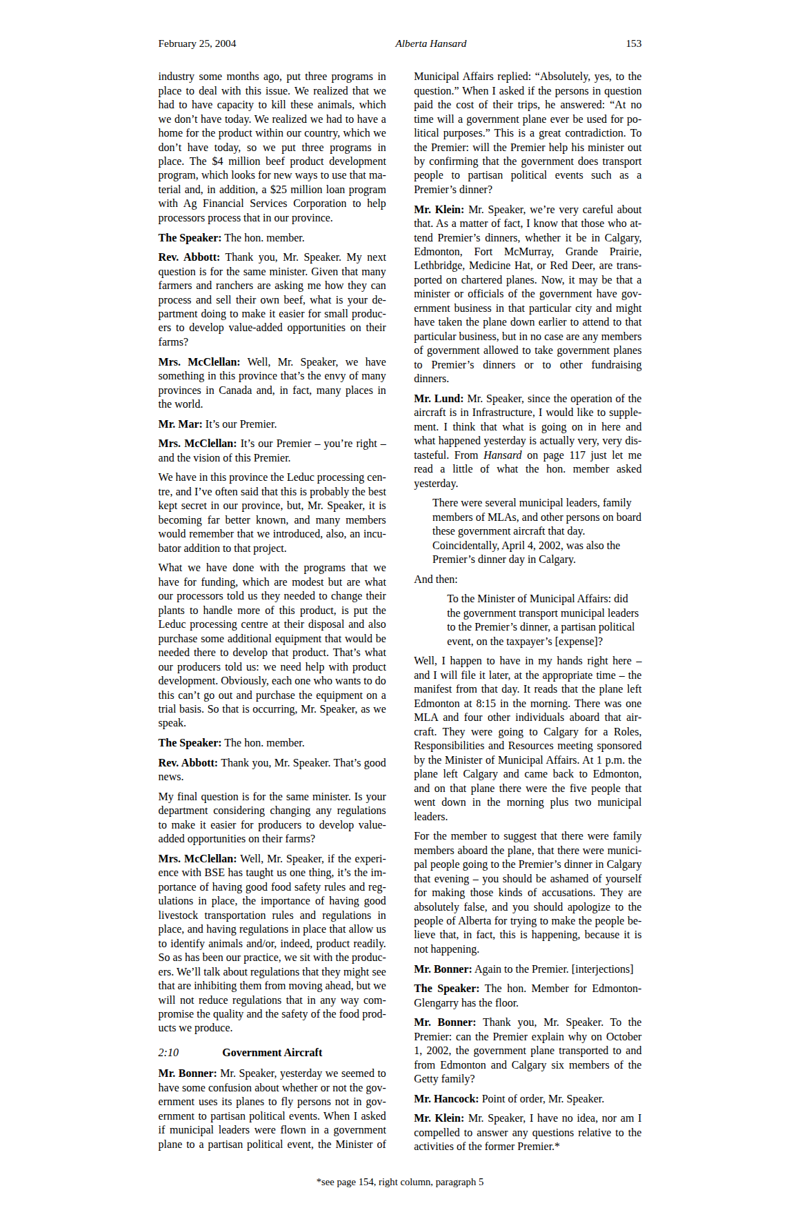February 25, 2004 Alberta Hansard 153
industry some months ago, put three programs in place to deal with this issue. We realized that we had to have capacity to kill these animals, which we don’t have today. We realized we had to have a home for the product within our country, which we don’t have today, so we put three programs in place. The $4 million beef product development program, which looks for new ways to use that material and, in addition, a $25 million loan program with Ag Financial Services Corporation to help processors process that in our province.
The Speaker: The hon. member.
Rev. Abbott: Thank you, Mr. Speaker. My next question is for the same minister. Given that many farmers and ranchers are asking me how they can process and sell their own beef, what is your department doing to make it easier for small producers to develop value-added opportunities on their farms?
Mrs. McClellan: Well, Mr. Speaker, we have something in this province that’s the envy of many provinces in Canada and, in fact, many places in the world.
Mr. Mar: It’s our Premier.
Mrs. McClellan: It’s our Premier – you’re right – and the vision of this Premier.
We have in this province the Leduc processing centre, and I’ve often said that this is probably the best kept secret in our province, but, Mr. Speaker, it is becoming far better known, and many members would remember that we introduced, also, an incubator addition to that project.
What we have done with the programs that we have for funding, which are modest but are what our processors told us they needed to change their plants to handle more of this product, is put the Leduc processing centre at their disposal and also purchase some additional equipment that would be needed there to develop that product. That’s what our producers told us: we need help with product development. Obviously, each one who wants to do this can’t go out and purchase the equipment on a trial basis. So that is occurring, Mr. Speaker, as we speak.
The Speaker: The hon. member.
Rev. Abbott: Thank you, Mr. Speaker. That’s good news.
My final question is for the same minister. Is your department considering changing any regulations to make it easier for producers to develop value-added opportunities on their farms?
Mrs. McClellan: Well, Mr. Speaker, if the experience with BSE has taught us one thing, it’s the importance of having good food safety rules and regulations in place, the importance of having good livestock transportation rules and regulations in place, and having regulations in place that allow us to identify animals and/or, indeed, product readily. So as has been our practice, we sit with the producers. We’ll talk about regulations that they might see that are inhibiting them from moving ahead, but we will not reduce regulations that in any way compromise the quality and the safety of the food products we produce.
2:10 Government Aircraft
Mr. Bonner: Mr. Speaker, yesterday we seemed to have some confusion about whether or not the government uses its planes to fly persons not in government to partisan political events. When I asked if municipal leaders were flown in a government plane to a partisan political event, the Minister of Municipal Affairs replied: “Absolutely, yes, to the question.” When I asked if the persons in question paid the cost of their trips, he answered: “At no time will a government plane ever be used for political purposes.” This is a great contradiction. To the Premier: will the Premier help his minister out by confirming that the government does transport people to partisan political events such as a Premier’s dinner?
Mr. Klein: Mr. Speaker, we’re very careful about that. As a matter of fact, I know that those who attend Premier’s dinners, whether it be in Calgary, Edmonton, Fort McMurray, Grande Prairie, Lethbridge, Medicine Hat, or Red Deer, are transported on chartered planes. Now, it may be that a minister or officials of the government have government business in that particular city and might have taken the plane down earlier to attend to that particular business, but in no case are any members of government allowed to take government planes to Premier’s dinners or to other fundraising dinners.
Mr. Lund: Mr. Speaker, since the operation of the aircraft is in Infrastructure, I would like to supplement. I think that what is going on in here and what happened yesterday is actually very, very distasteful. From Hansard on page 117 just let me read a little of what the hon. member asked yesterday.
There were several municipal leaders, family members of MLAs, and other persons on board these government aircraft that day. Coincidentally, April 4, 2002, was also the Premier’s dinner day in Calgary.
And then:
To the Minister of Municipal Affairs: did the government transport municipal leaders to the Premier’s dinner, a partisan political event, on the taxpayer’s [expense]?
Well, I happen to have in my hands right here – and I will file it later, at the appropriate time – the manifest from that day. It reads that the plane left Edmonton at 8:15 in the morning. There was one MLA and four other individuals aboard that aircraft. They were going to Calgary for a Roles, Responsibilities and Resources meeting sponsored by the Minister of Municipal Affairs. At 1 p.m. the plane left Calgary and came back to Edmonton, and on that plane there were the five people that went down in the morning plus two municipal leaders.
For the member to suggest that there were family members aboard the plane, that there were municipal people going to the Premier’s dinner in Calgary that evening – you should be ashamed of yourself for making those kinds of accusations. They are absolutely false, and you should apologize to the people of Alberta for trying to make the people believe that, in fact, this is happening, because it is not happening.
Mr. Bonner: Again to the Premier. [interjections]
The Speaker: The hon. Member for Edmonton-Glengarry has the floor.
Mr. Bonner: Thank you, Mr. Speaker. To the Premier: can the Premier explain why on October 1, 2002, the government plane transported to and from Edmonton and Calgary six members of the Getty family?
Mr. Hancock: Point of order, Mr. Speaker.
Mr. Klein: Mr. Speaker, I have no idea, nor am I compelled to answer any questions relative to the activities of the former Premier.*
*see page 154, right column, paragraph 5